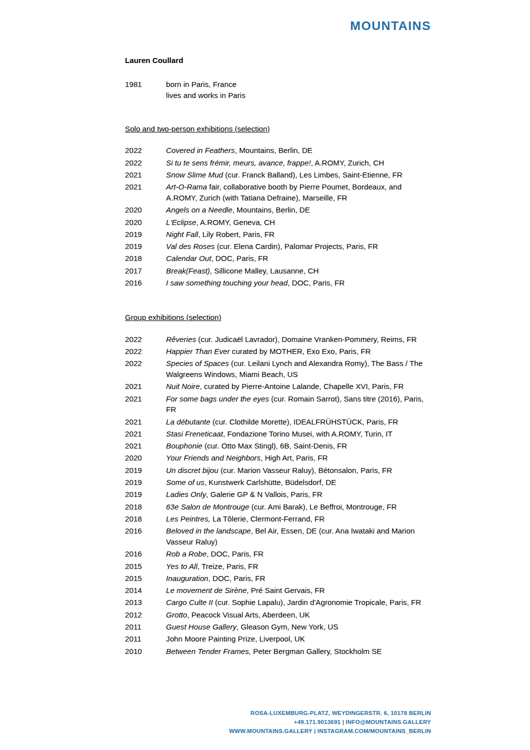MOUNTAINS
Lauren Coullard
1981 born in Paris, France
lives and works in Paris
Solo and two-person exhibitions (selection)
| 2022 | Covered in Feathers , Mountains, Berlin, DE |
| 2022 | Si tu te sens frémir, meurs, avance, frappe! , A.ROMY, Zurich, CH |
| 2021 | Snow Slime Mud (cur. Franck Balland), Les Limbes, Saint-Etienne, FR |
| 2021 | Art-O-Rama fair, collaborative booth by Pierre Poumet, Bordeaux, and A.ROMY, Zurich (with Tatiana Defraine), Marseille, FR |
| 2020 | Angels on a Needle , Mountains, Berlin, DE |
| 2020 | L'Eclipse , A.ROMY, Geneva, CH |
| 2019 | Night Fall , Lily Robert, Paris, FR |
| 2019 | Val des Roses (cur. Elena Cardin), Palomar Projects, Paris, FR |
| 2018 | Calendar Out , DOC, Paris, FR |
| 2017 | Break(Feast) , Sillicone Malley, Lausanne, CH |
| 2016 | I saw something touching your head , DOC, Paris, FR |
Group exhibitions (selection)
| 2022 | Rêveries (cur. Judicaël Lavrador), Domaine Vranken-Pommery, Reims, FR |
| 2022 | Happier Than Ever curated by MOTHER, Exo Exo, Paris, FR |
| 2022 | Species of Spaces (cur. Leilani Lynch and Alexandra Romy), The Bass / The Walgreens Windows, Miami Beach, US |
| 2021 | Nuit Noire , curated by Pierre-Antoine Lalande, Chapelle XVI, Paris, FR |
| 2021 | For some bags under the eyes (cur. Romain Sarrot), Sans titre (2016), Paris, FR |
| 2021 | La débutante (cur. Clothilde Morette), IDEALFRÜHSTÜCK, Paris, FR |
| 2021 | Stasi Freneticaat , Fondazione Torino Musei, with A.ROMY, Turin, IT |
| 2021 | Bouphonie (cur. Otto Max Stingl), 6B, Saint-Denis, FR |
| 2020 | Your Friends and Neighbors , High Art, Paris, FR |
| 2019 | Un discret bijou (cur. Marion Vasseur Raluy), Bétonsalon, Paris, FR |
| 2019 | Some of us , Kunstwerk Carlshütte, Büdelsdorf, DE |
| 2019 | Ladies Only , Galerie GP & N Vallois, Paris, FR |
| 2018 | 63e Salon de Montrouge (cur. Ami Barak), Le Beffroi, Montrouge, FR |
| 2018 | Les Peintres, La Tôlerie, Clermont-Ferrand, FR |
| 2016 | Beloved in the landscape , Bel Air, Essen, DE (cur. Ana Iwataki and Marion Vasseur Raluy) |
| 2016 | Rob a Robe , DOC, Paris, FR |
| 2015 | Yes to All , Treize, Paris, FR |
| 2015 | Inauguration , DOC, Paris, FR |
| 2014 | Le movement de Sirène , Pré Saint Gervais, FR |
| 2013 | Cargo Culte II (cur. Sophie Lapalu), Jardin d'Agronomie Tropicale, Paris, FR |
| 2012 | Grotto , Peacock Visual Arts, Aberdeen, UK |
| 2011 | Guest House Gallery , Gleason Gym, New York, US |
| 2011 | John Moore Painting Prize, Liverpool, UK |
| 2010 | Between Tender Frames, Peter Bergman Gallery, Stockholm SE |
ROSA-LUXEMBURG-PLATZ, WEYDINGERSTR. 6, 10178 BERLIN
+49.171.9013691 | INFO@MOUNTAINS.GALLERY
WWW.MOUNTAINS.GALLERY | INSTAGRAM.COM/MOUNTAINS_BERLIN